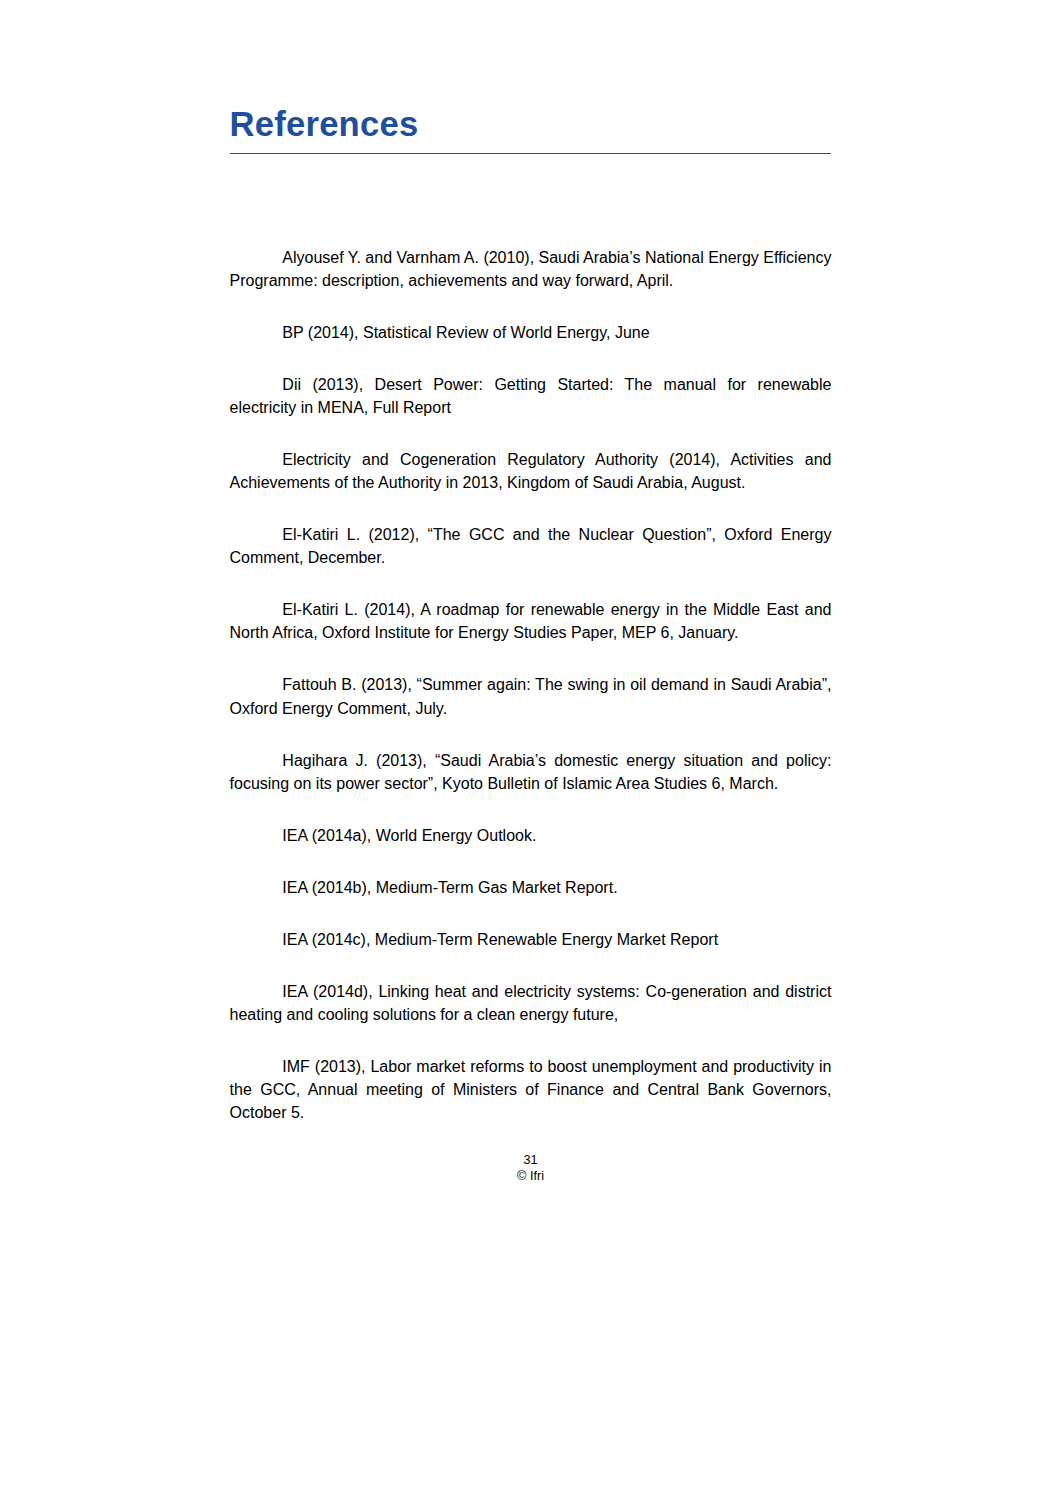References
Alyousef Y. and Varnham A. (2010), Saudi Arabia’s National Energy Efficiency Programme: description, achievements and way forward, April.
BP (2014), Statistical Review of World Energy, June
Dii (2013), Desert Power: Getting Started: The manual for renewable electricity in MENA, Full Report
Electricity and Cogeneration Regulatory Authority (2014), Activities and Achievements of the Authority in 2013, Kingdom of Saudi Arabia, August.
El-Katiri L. (2012), “The GCC and the Nuclear Question”, Oxford Energy Comment, December.
El-Katiri L. (2014), A roadmap for renewable energy in the Middle East and North Africa, Oxford Institute for Energy Studies Paper, MEP 6, January.
Fattouh B. (2013), “Summer again: The swing in oil demand in Saudi Arabia”, Oxford Energy Comment, July.
Hagihara J. (2013), “Saudi Arabia’s domestic energy situation and policy: focusing on its power sector”, Kyoto Bulletin of Islamic Area Studies 6, March.
IEA (2014a), World Energy Outlook.
IEA (2014b), Medium-Term Gas Market Report.
IEA (2014c), Medium-Term Renewable Energy Market Report
IEA (2014d), Linking heat and electricity systems: Co-generation and district heating and cooling solutions for a clean energy future,
IMF (2013), Labor market reforms to boost unemployment and productivity in the GCC, Annual meeting of Ministers of Finance and Central Bank Governors, October 5.
31 © Ifri